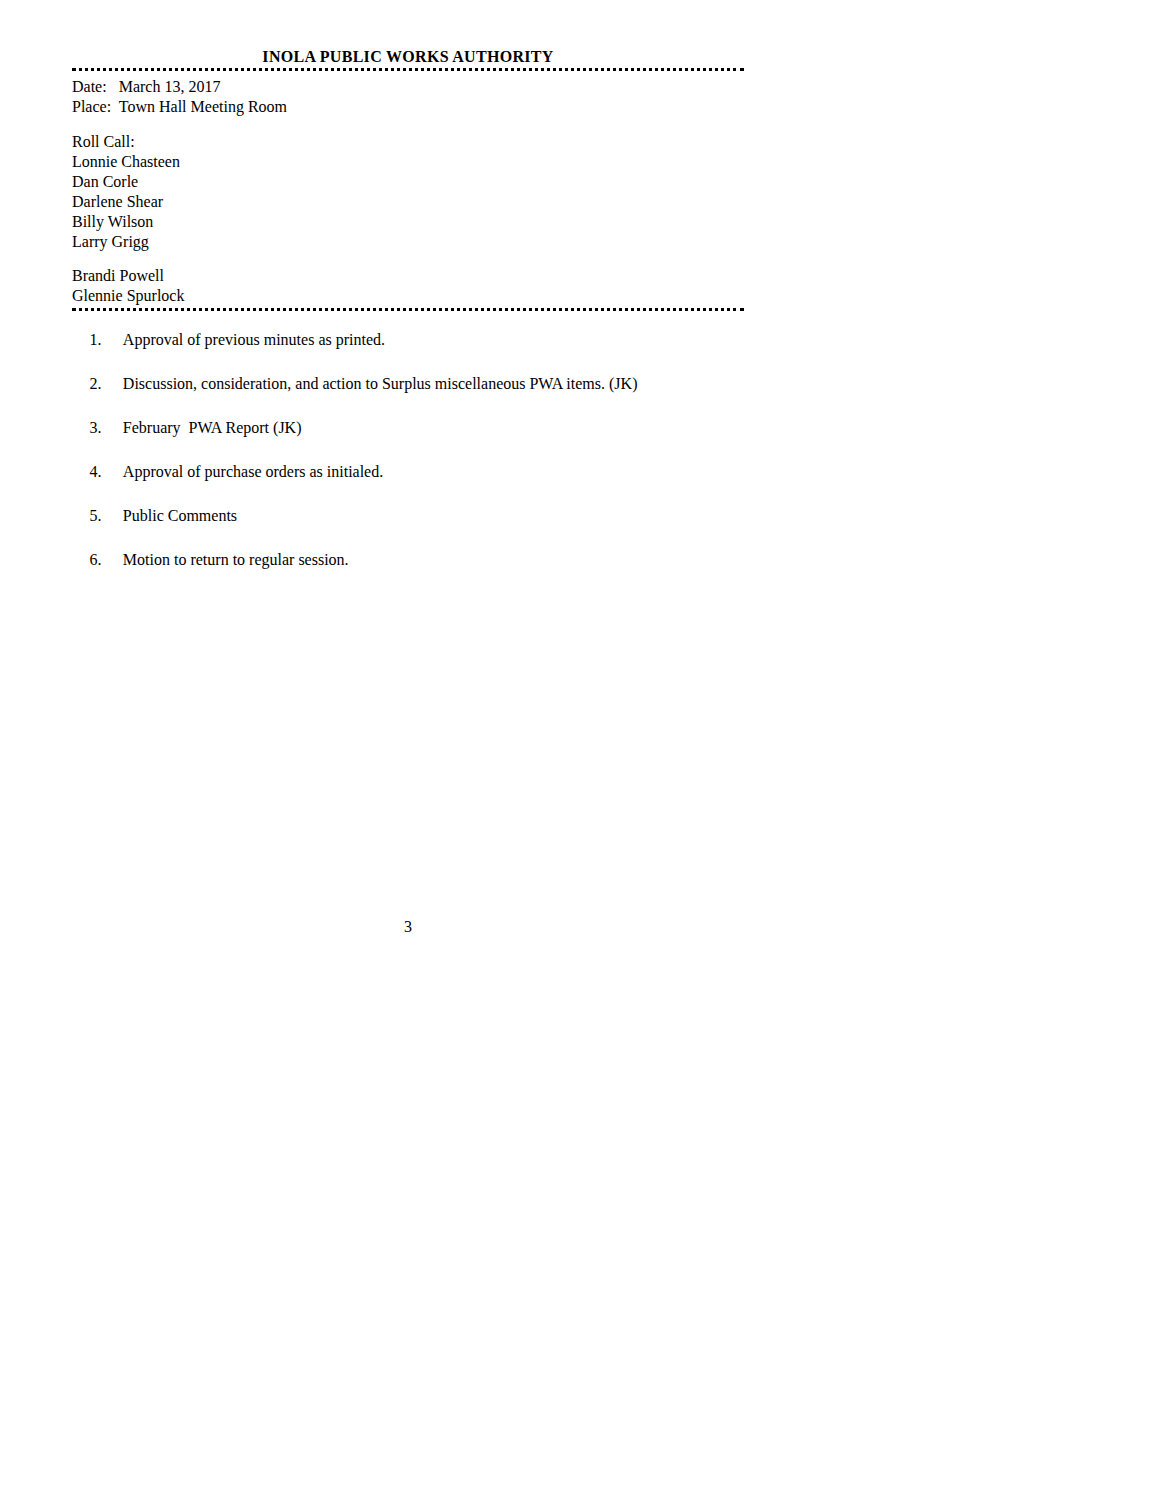INOLA PUBLIC WORKS AUTHORITY
Date: March 13, 2017
Place: Town Hall Meeting Room
Roll Call:
Lonnie Chasteen
Dan Corle
Darlene Shear
Billy Wilson
Larry Grigg
Brandi Powell
Glennie Spurlock
Approval of previous minutes as printed.
Discussion, consideration, and action to Surplus miscellaneous PWA items. (JK)
February PWA Report (JK)
Approval of purchase orders as initialed.
Public Comments
Motion to return to regular session.
3